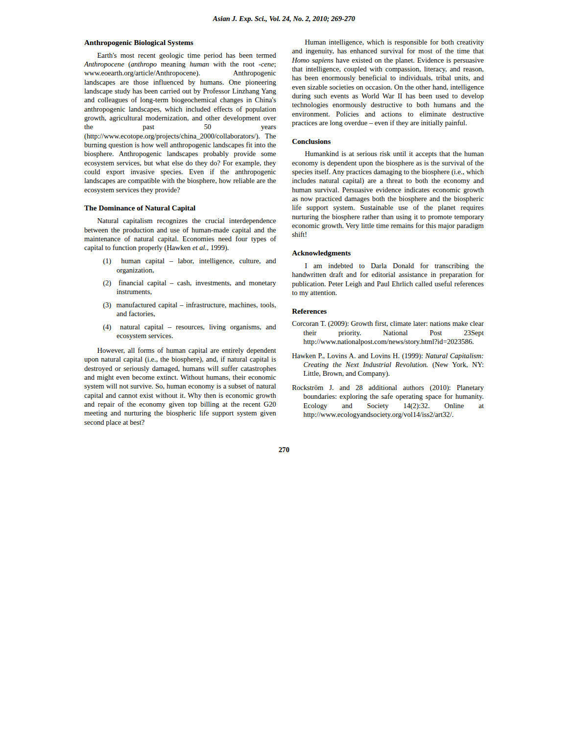Asian J. Exp. Sci., Vol. 24, No. 2, 2010; 269-270
Anthropogenic Biological Systems
Earth's most recent geologic time period has been termed Anthropocene (anthropo meaning human with the root -cene; www.eoearth.org/article/Anthropocene). Anthropogenic landscapes are those influenced by humans. One pioneering landscape study has been carried out by Professor Linzhang Yang and colleagues of long-term biogeochemical changes in China's anthropogenic landscapes, which included effects of population growth, agricultural modernization, and other development over the past 50 years (http://www.ecotope.org/projects/china_2000/collaborators/). The burning question is how well anthropogenic landscapes fit into the biosphere. Anthropogenic landscapes probably provide some ecosystem services, but what else do they do? For example, they could export invasive species. Even if the anthropogenic landscapes are compatible with the biosphere, how reliable are the ecosystem services they provide?
The Dominance of Natural Capital
Natural capitalism recognizes the crucial interdependence between the production and use of human-made capital and the maintenance of natural capital. Economies need four types of capital to function properly (Hawken et al., 1999).
human capital – labor, intelligence, culture, and organization,
financial capital – cash, investments, and monetary instruments,
manufactured capital – infrastructure, machines, tools, and factories,
natural capital – resources, living organisms, and ecosystem services.
However, all forms of human capital are entirely dependent upon natural capital (i.e., the biosphere), and, if natural capital is destroyed or seriously damaged, humans will suffer catastrophes and might even become extinct. Without humans, their economic system will not survive. So, human economy is a subset of natural capital and cannot exist without it. Why then is economic growth and repair of the economy given top billing at the recent G20 meeting and nurturing the biospheric life support system given second place at best?
Human intelligence, which is responsible for both creativity and ingenuity, has enhanced survival for most of the time that Homo sapiens have existed on the planet. Evidence is persuasive that intelligence, coupled with compassion, literacy, and reason, has been enormously beneficial to individuals, tribal units, and even sizable societies on occasion. On the other hand, intelligence during such events as World War II has been used to develop technologies enormously destructive to both humans and the environment. Policies and actions to eliminate destructive practices are long overdue – even if they are initially painful.
Conclusions
Humankind is at serious risk until it accepts that the human economy is dependent upon the biosphere as is the survival of the species itself. Any practices damaging to the biosphere (i.e., which includes natural capital) are a threat to both the economy and human survival. Persuasive evidence indicates economic growth as now practiced damages both the biosphere and the biospheric life support system. Sustainable use of the planet requires nurturing the biosphere rather than using it to promote temporary economic growth. Very little time remains for this major paradigm shift!
Acknowledgments
I am indebted to Darla Donald for transcribing the handwritten draft and for editorial assistance in preparation for publication. Peter Leigh and Paul Ehrlich called useful references to my attention.
References
Corcoran T. (2009): Growth first, climate later: nations make clear their priority. National Post 23Sept http://www.nationalpost.com/news/story.html?id=2023586.
Hawken P., Lovins A. and Lovins H. (1999): Natural Capitalism: Creating the Next Industrial Revolution. (New York, NY: Little, Brown, and Company).
Rockström J. and 28 additional authors (2010): Planetary boundaries: exploring the safe operating space for humanity. Ecology and Society 14(2):32. Online at http://www.ecologyandsociety.org/vol14/iss2/art32/.
270